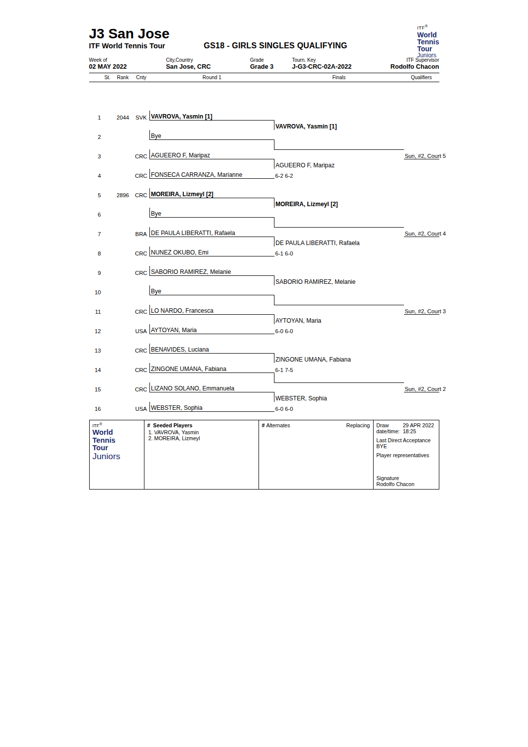J3 San Jose
ITF World Tennis Tour
GS18 - GIRLS SINGLES QUALIFYING
ITF®
World
Tennis
Tour
Juniors
| Week of | City,Country | Grade | Tourn. Key | ITF Supervisor |
| 02 MAY 2022 | San Jose, CRC | Grade 3 | J-G3-CRC-02A-2022 | Rodolfo Chacon |
| | St. | Rank | Cnty | Round 1 | Finals | Qualifiers |
| 1 | | 2044 | SVK | VAVROVA, Yasmin [1] | | |
| | | | | | VAVROVA, Yasmin [1] | |
| 2 | | | | Bye | | |
| 3 | | | CRC | AGUEERO F, Maripaz | | Sun, #2, Court 5 |
| | | | | | AGUEERO F, Maripaz | |
| 4 | | | CRC | FONSECA CARRANZA, Marianne | 6-2 6-2 | |
| 5 | | 2896 | CRC | MOREIRA, Lizmeyl [2] | | |
| | | | | | MOREIRA, Lizmeyl [2] | |
| 6 | | | | Bye | | |
| 7 | | | BRA | DE PAULA LIBERATTI, Rafaela | | Sun, #2, Court 4 |
| | | | | | DE PAULA LIBERATTI, Rafaela | |
| 8 | | | CRC | NUNEZ OKUBO, Emi | 6-1 6-0 | |
| 9 | | | CRC | SABORIO RAMIREZ, Melanie | | |
| | | | | | SABORIO RAMIREZ, Melanie | |
| 10 | | | | Bye | | |
| 11 | | | CRC | LO NARDO, Francesca | | Sun, #2, Court 3 |
| | | | | | AYTOYAN, Maria | |
| 12 | | | USA | AYTOYAN, Maria | 6-0 6-0 | |
| 13 | | | CRC | BENAVIDES, Luciana | | |
| | | | | | ZINGONE UMANA, Fabiana | |
| 14 | | | CRC | ZINGONE UMANA, Fabiana | 6-1 7-5 | |
| 15 | | | CRC | LIZANO SOLANO, Emmanuela | | Sun, #2, Court 2 |
| | | | | | WEBSTER, Sophia | |
| 16 | | | USA | WEBSTER, Sophia | 6-0 6-0 | |
ITF®
World
Tennis
Tour
Juniors
# Seeded Players
VAVROVA, Yasmin
MOREIRA, Lizmeyl
# Alternates Replacing
Draw date/time: 29 APR 2022 18:25
Last Direct Acceptance
BYE
Player representatives
Signature
Rodolfo Chacon